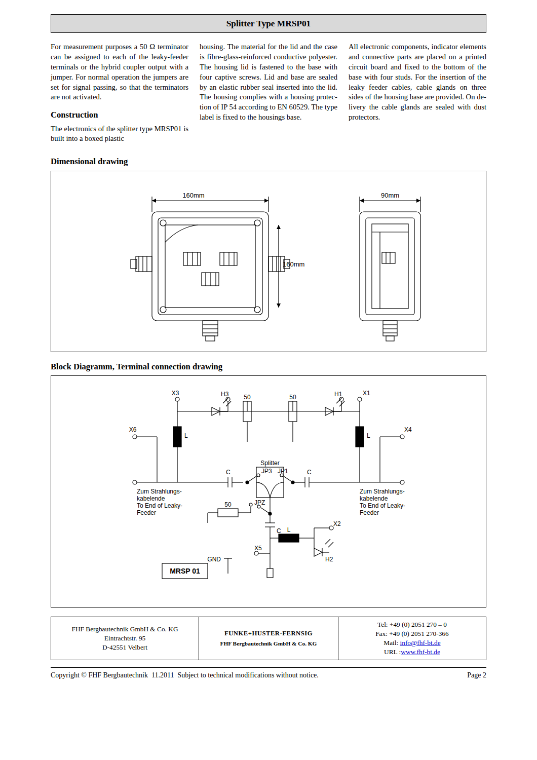Splitter Type MRSP01
For measurement purposes a 50 Ω terminator can be assigned to each of the leaky-feeder terminals or the hybrid coupler output with a jumper. For normal operation the jumpers are set for signal passing, so that the terminators are not activated.
Construction
The electronics of the splitter type MRSP01 is built into a boxed plastic
housing. The material for the lid and the case is fibre-glass-reinforced conductive polyester. The housing lid is fastened to the base with four captive screws. Lid and base are sealed by an elastic rubber seal inserted into the lid. The housing complies with a housing protection of IP 54 according to EN 60529. The type label is fixed to the housings base.
All electronic components, indicator elements and connective parts are placed on a printed circuit board and fixed to the bottom of the base with four studs. For the insertion of the leaky feeder cables, cable glands on three sides of the housing base are provided. On delivery the cable glands are sealed with dust protectors.
Dimensional drawing
160mm 160mm 90mm
Block Diagramm, Terminal connection drawing
X3 H3 50 50 H1 X1 X6 X4 L L C C JP3 JP1 Splitter JPZ 50 C L X2 X5 H2 GND MRSP 01 Zum Strahlungs- kabelende To End of Leaky- Feeder Zum Strahlungs- kabelende To End of Leaky- Feeder
| FHF Bergbautechnik GmbH & Co. KG Eintrachtstr. 95 D-42551 Velbert | FUNKE+HUSTER·FERNSIG FHF Bergbautechnik GmbH & Co. KG | Tel: +49 (0) 2051 270 – 0 Fax: +49 (0) 2051 270-366 Mail: info@fhf-bt.de URL : www.fhf-bt.de |
Copyright © FHF Bergbautechnik 11.2011 Subject to technical modifications without notice. Page 2